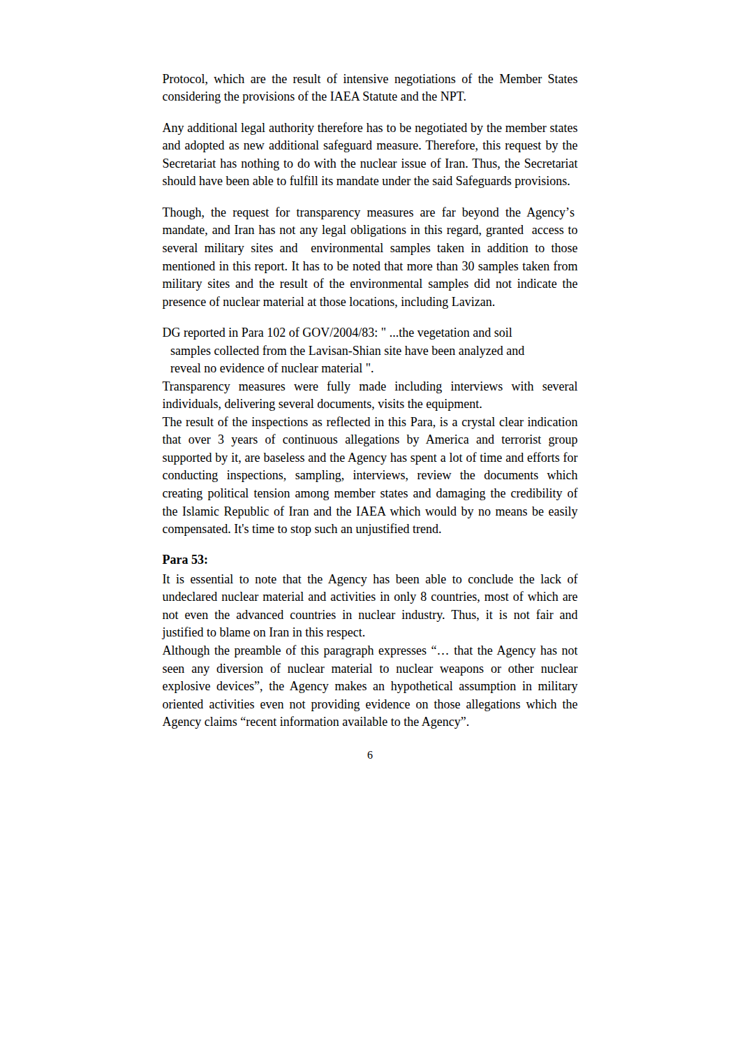Protocol, which are the result of intensive negotiations of the Member States considering the provisions of the IAEA Statute and the NPT.
Any additional legal authority therefore has to be negotiated by the member states and adopted as new additional safeguard measure. Therefore, this request by the Secretariat has nothing to do with the nuclear issue of Iran. Thus, the Secretariat should have been able to fulfill its mandate under the said Safeguards provisions.
Though, the request for transparency measures are far beyond the Agencyʼs mandate, and Iran has not any legal obligations in this regard, granted access to several military sites and environmental samples taken in addition to those mentioned in this report. It has to be noted that more than 30 samples taken from military sites and the result of the environmental samples did not indicate the presence of nuclear material at those locations, including Lavizan.
DG reported in Para 102 of GOV/2004/83: " ...the vegetation and soil
samples collected from the Lavisan-Shian site have been analyzed and
reveal no evidence of nuclear material ".
Transparency measures were fully made including interviews with several individuals, delivering several documents, visits the equipment.
The result of the inspections as reflected in this Para, is a crystal clear indication that over 3 years of continuous allegations by America and terrorist group supported by it, are baseless and the Agency has spent a lot of time and efforts for conducting inspections, sampling, interviews, review the documents which creating political tension among member states and damaging the credibility of the Islamic Republic of Iran and the IAEA which would by no means be easily compensated. It's time to stop such an unjustified trend.
Para 53:
It is essential to note that the Agency has been able to conclude the lack of undeclared nuclear material and activities in only 8 countries, most of which are not even the advanced countries in nuclear industry. Thus, it is not fair and justified to blame on Iran in this respect.
Although the preamble of this paragraph expresses “… that the Agency has not seen any diversion of nuclear material to nuclear weapons or other nuclear explosive devices”, the Agency makes an hypothetical assumption in military oriented activities even not providing evidence on those allegations which the Agency claims “recent information available to the Agency”.
6